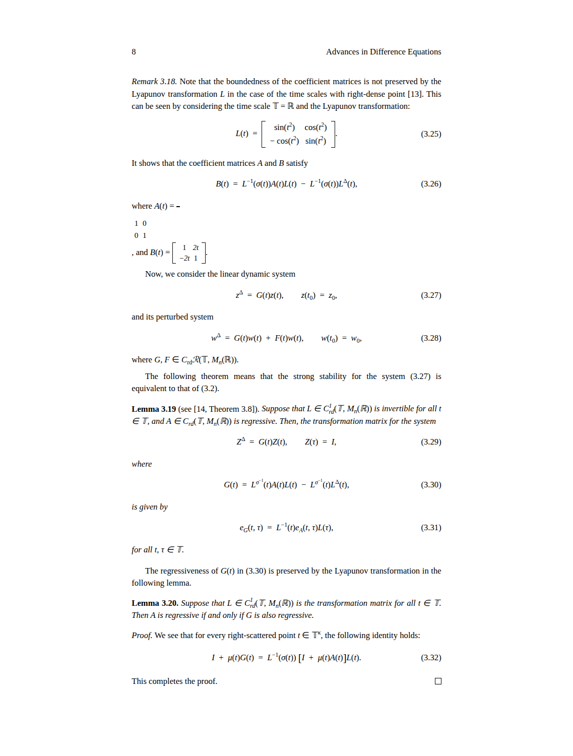8 Advances in Difference Equations
Remark 3.18. Note that the boundedness of the coefficient matrices is not preserved by the Lyapunov transformation L in the case of the time scales with right-dense point [13]. This can be seen by considering the time scale 𝕋 = ℝ and the Lyapunov transformation:
L(t) =
| sin( t 2 ) | cos( t 2 ) |
| − cos( t 2 ) | sin( t 2 ) |
.
(3.25)
It shows that the coefficient matrices A and B satisfy
B(t) = L−1(σ(t)) A(t) L(t) − L−1(σ(t)) LΔ(t),
(3.26)
where A(t) =
| 1 | 0 |
| 0 | 1 |
, and B(t) =
| 1 | 2 t |
| −2 t | 1 |
.
Now, we consider the linear dynamic system
zΔ = G(t) z(t), z(t0) = z0,
(3.27)
and its perturbed system
wΔ = G(t) w(t) + F(t) w(t), w(t0) = w0,
(3.28)
where G, F ∈ Crdℛ(𝕋, Mn(ℝ)).
The following theorem means that the strong stability for the system (3.27) is equivalent to that of (3.2).
Lemma 3.19 (see [14, Theorem 3.8]). Suppose that L ∈ C 1 rd(𝕋, Mn(ℝ)) is invertible for all t ∈ 𝕋, and A ∈ Crd(𝕋, Mn(ℝ)) is regressive. Then, the transformation matrix for the system
ZΔ = G(t) Z(t), Z(τ) = I,
(3.29)
where
G(t) = Lσ−1(t) A(t) L(t) − Lσ−1(t) LΔ(t),
(3.30)
is given by
eG(t, τ) = L−1(t) eA(t, τ) L(τ),
(3.31)
for all t, τ ∈ 𝕋.
The regressiveness of G(t) in (3.30) is preserved by the Lyapunov transformation in the following lemma.
Lemma 3.20. Suppose that L ∈ C 1 rd(𝕋, Mn(ℝ)) is the transformation matrix for all t ∈ 𝕋. Then A is regressive if and only if G is also regressive.
Proof. We see that for every right-scattered point t ∈ 𝕋κ, the following identity holds:
I + μ(t) G(t) = L−1(σ(t)) [I + μ(t) A(t)] L(t).
(3.32)
This completes the proof.